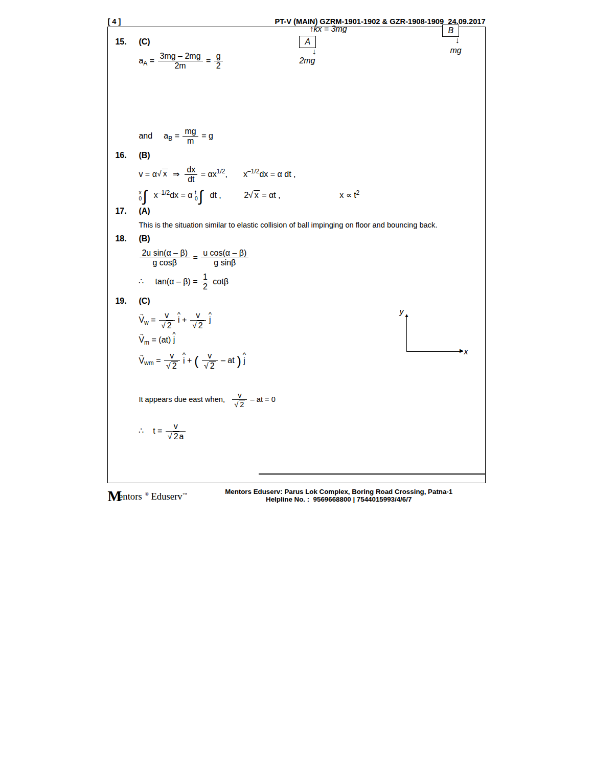[ 4 ]
PT-V (MAIN) GZRM-1901-1902 & GZR-1908-1909_24.09.2017
15.
(C)
aA = 3mg – 2mg 2m = g 2
↑kx = 3mg
A
↓
2mg
B
↓
mg
and aB = mg m = g
16.
(B)
v = α√x ⇒ dx dt = αx1/2, x–1/2dx = α dt ,
x 0∫ x–1/2dx = α t 0∫ dt , 2√x = αt , x ∝ t2
17.
(A)
This is the situation similar to elastic collision of ball impinging on floor and bouncing back.
18.
(B)
2u sin(α – β) g cosβ = u cos(α – β) g sinβ
∴ tan(α – β) = 12 cotβ
19.
(C)
Vw = v√2 i + v√2 j
Vm = (at) j
y
x
▲
▶
Vwm = v√2 i + ( v√2 – at ) j
It appears due east when, v√2 – at = 0
∴ t = v√2a
Mentors® Eduserv™
Mentors Eduserv: Parus Lok Complex, Boring Road Crossing, Patna-1
Helpline No. : 9569668800 | 7544015993/4/6/7